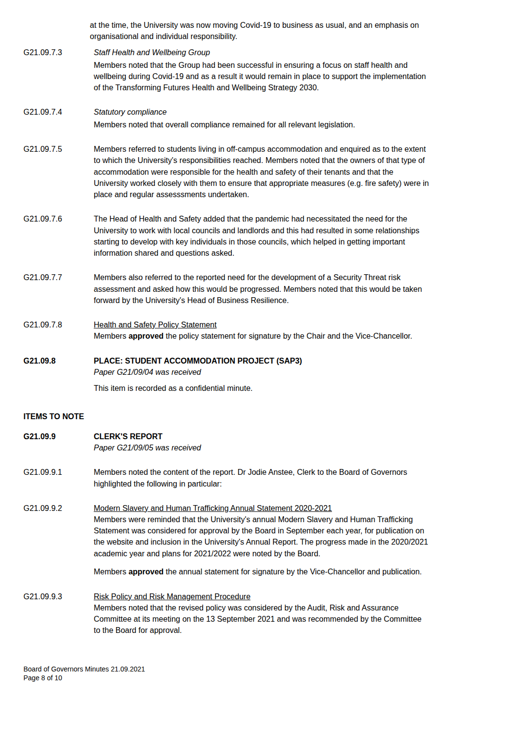at the time, the University was now moving Covid-19 to business as usual, and an emphasis on organisational and individual responsibility.
G21.09.7.3
Staff Health and Wellbeing Group
Members noted that the Group had been successful in ensuring a focus on staff health and wellbeing during Covid-19 and as a result it would remain in place to support the implementation of the Transforming Futures Health and Wellbeing Strategy 2030.
G21.09.7.4
Statutory compliance
Members noted that overall compliance remained for all relevant legislation.
G21.09.7.5
Members referred to students living in off-campus accommodation and enquired as to the extent to which the University's responsibilities reached. Members noted that the owners of that type of accommodation were responsible for the health and safety of their tenants and that the University worked closely with them to ensure that appropriate measures (e.g. fire safety) were in place and regular assesssments undertaken.
G21.09.7.6
The Head of Health and Safety added that the pandemic had necessitated the need for the University to work with local councils and landlords and this had resulted in some relationships starting to develop with key individuals in those councils, which helped in getting important information shared and questions asked.
G21.09.7.7
Members also referred to the reported need for the development of a Security Threat risk assessment and asked how this would be progressed. Members noted that this would be taken forward by the University's Head of Business Resilience.
G21.09.7.8
Health and Safety Policy Statement
Members approved the policy statement for signature by the Chair and the Vice-Chancellor.
G21.09.8
PLACE: STUDENT ACCOMMODATION PROJECT (SAP3)
Paper G21/09/04 was received
This item is recorded as a confidential minute.
ITEMS TO NOTE
G21.09.9
CLERK'S REPORT
Paper G21/09/05 was received
G21.09.9.1
Members noted the content of the report. Dr Jodie Anstee, Clerk to the Board of Governors highlighted the following in particular:
G21.09.9.2
Modern Slavery and Human Trafficking Annual Statement 2020-2021
Members were reminded that the University's annual Modern Slavery and Human Trafficking Statement was considered for approval by the Board in September each year, for publication on the website and inclusion in the University's Annual Report. The progress made in the 2020/2021 academic year and plans for 2021/2022 were noted by the Board.
Members approved the annual statement for signature by the Vice-Chancellor and publication.
G21.09.9.3
Risk Policy and Risk Management Procedure
Members noted that the revised policy was considered by the Audit, Risk and Assurance Committee at its meeting on the 13 September 2021 and was recommended by the Committee to the Board for approval.
Board of Governors Minutes 21.09.2021
Page 8 of 10